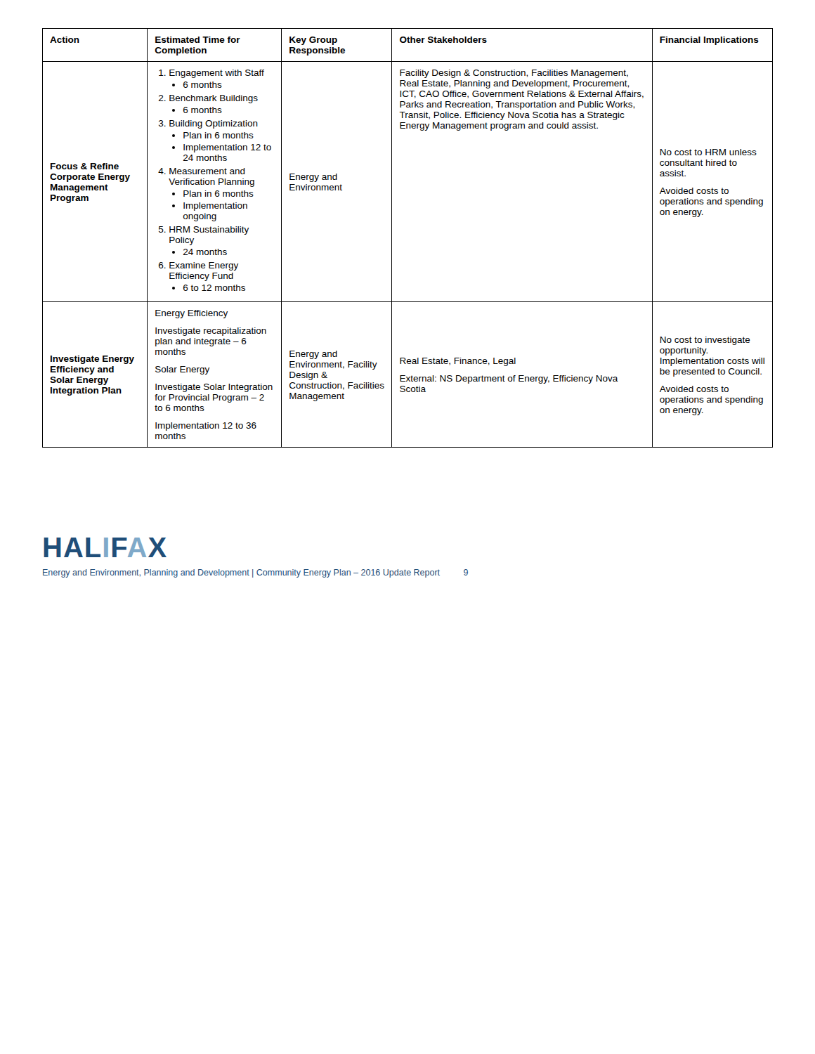| Action | Estimated Time for Completion | Key Group Responsible | Other Stakeholders | Financial Implications |
| --- | --- | --- | --- | --- |
| Focus & Refine Corporate Energy Management Program | Engagement with Staff 6 months Benchmark Buildings 6 months Building Optimization Plan in 6 months Implementation 12 to 24 months Measurement and Verification Planning Plan in 6 months Implementation ongoing HRM Sustainability Policy 24 months Examine Energy Efficiency Fund 6 to 12 months | Energy and Environment | Facility Design & Construction, Facilities Management, Real Estate, Planning and Development, Procurement, ICT, CAO Office, Government Relations & External Affairs, Parks and Recreation, Transportation and Public Works, Transit, Police. Efficiency Nova Scotia has a Strategic Energy Management program and could assist. | No cost to HRM unless consultant hired to assist. Avoided costs to operations and spending on energy. |
| Investigate Energy Efficiency and Solar Energy Integration Plan | Energy Efficiency Investigate recapitalization plan and integrate – 6 months Solar Energy Investigate Solar Integration for Provincial Program – 2 to 6 months Implementation 12 to 36 months | Energy and Environment, Facility Design & Construction, Facilities Management | Real Estate, Finance, Legal External: NS Department of Energy, Efficiency Nova Scotia | No cost to investigate opportunity. Implementation costs will be presented to Council. Avoided costs to operations and spending on energy. |
HALIFAX
Energy and Environment, Planning and Development | Community Energy Plan – 2016 Update Report 9